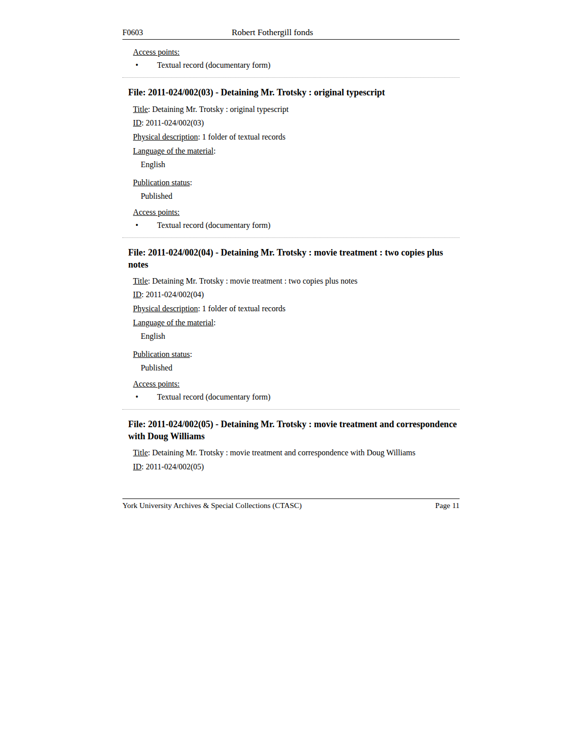F0603
Robert Fothergill fonds
Access points:
Textual record (documentary form)
File: 2011-024/002(03) - Detaining Mr. Trotsky : original typescript
Title: Detaining Mr. Trotsky : original typescript
ID: 2011-024/002(03)
Physical description: 1 folder of textual records
Language of the material:
English
Publication status:
Published
Access points:
Textual record (documentary form)
File: 2011-024/002(04) - Detaining Mr. Trotsky : movie treatment : two copies plus notes
Title: Detaining Mr. Trotsky : movie treatment : two copies plus notes
ID: 2011-024/002(04)
Physical description: 1 folder of textual records
Language of the material:
English
Publication status:
Published
Access points:
Textual record (documentary form)
File: 2011-024/002(05) - Detaining Mr. Trotsky : movie treatment and correspondence with Doug Williams
Title: Detaining Mr. Trotsky : movie treatment and correspondence with Doug Williams
ID: 2011-024/002(05)
York University Archives & Special Collections (CTASC)
Page 11